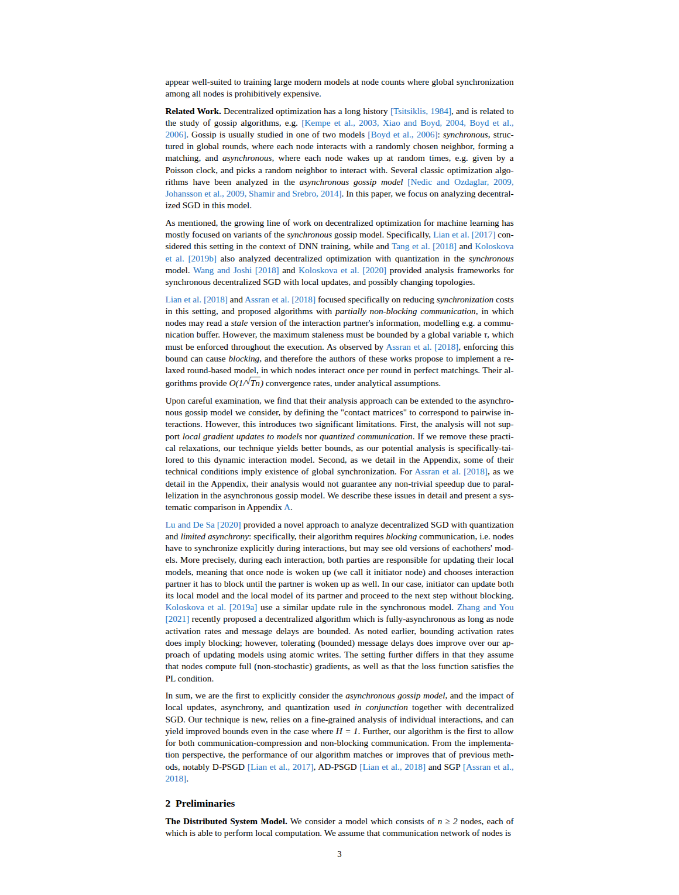appear well-suited to training large modern models at node counts where global synchronization among all nodes is prohibitively expensive.
Related Work. Decentralized optimization has a long history [Tsitsiklis, 1984], and is related to the study of gossip algorithms, e.g. [Kempe et al., 2003, Xiao and Boyd, 2004, Boyd et al., 2006]. Gossip is usually studied in one of two models [Boyd et al., 2006]: synchronous, structured in global rounds, where each node interacts with a randomly chosen neighbor, forming a matching, and asynchronous, where each node wakes up at random times, e.g. given by a Poisson clock, and picks a random neighbor to interact with. Several classic optimization algorithms have been analyzed in the asynchronous gossip model [Nedic and Ozdaglar, 2009, Johansson et al., 2009, Shamir and Srebro, 2014]. In this paper, we focus on analyzing decentralized SGD in this model.
As mentioned, the growing line of work on decentralized optimization for machine learning has mostly focused on variants of the synchronous gossip model. Specifically, Lian et al. [2017] considered this setting in the context of DNN training, while and Tang et al. [2018] and Koloskova et al. [2019b] also analyzed decentralized optimization with quantization in the synchronous model. Wang and Joshi [2018] and Koloskova et al. [2020] provided analysis frameworks for synchronous decentralized SGD with local updates, and possibly changing topologies.
Lian et al. [2018] and Assran et al. [2018] focused specifically on reducing synchronization costs in this setting, and proposed algorithms with partially non-blocking communication, in which nodes may read a stale version of the interaction partner's information, modelling e.g. a communication buffer. However, the maximum staleness must be bounded by a global variable τ, which must be enforced throughout the execution. As observed by Assran et al. [2018], enforcing this bound can cause blocking, and therefore the authors of these works propose to implement a relaxed round-based model, in which nodes interact once per round in perfect matchings. Their algorithms provide O(1/Tn) convergence rates, under analytical assumptions.
Upon careful examination, we find that their analysis approach can be extended to the asynchronous gossip model we consider, by defining the "contact matrices" to correspond to pairwise interactions. However, this introduces two significant limitations. First, the analysis will not support local gradient updates to models nor quantized communication. If we remove these practical relaxations, our technique yields better bounds, as our potential analysis is specifically-tailored to this dynamic interaction model. Second, as we detail in the Appendix, some of their technical conditions imply existence of global synchronization. For Assran et al. [2018], as we detail in the Appendix, their analysis would not guarantee any non-trivial speedup due to parallelization in the asynchronous gossip model. We describe these issues in detail and present a systematic comparison in Appendix A.
Lu and De Sa [2020] provided a novel approach to analyze decentralized SGD with quantization and limited asynchrony: specifically, their algorithm requires blocking communication, i.e. nodes have to synchronize explicitly during interactions, but may see old versions of eachothers' models. More precisely, during each interaction, both parties are responsible for updating their local models, meaning that once node is woken up (we call it initiator node) and chooses interaction partner it has to block until the partner is woken up as well. In our case, initiator can update both its local model and the local model of its partner and proceed to the next step without blocking. Koloskova et al. [2019a] use a similar update rule in the synchronous model. Zhang and You [2021] recently proposed a decentralized algorithm which is fully-asynchronous as long as node activation rates and message delays are bounded. As noted earlier, bounding activation rates does imply blocking; however, tolerating (bounded) message delays does improve over our approach of updating models using atomic writes. The setting further differs in that they assume that nodes compute full (non-stochastic) gradients, as well as that the loss function satisfies the PL condition.
In sum, we are the first to explicitly consider the asynchronous gossip model, and the impact of local updates, asynchrony, and quantization used in conjunction together with decentralized SGD. Our technique is new, relies on a fine-grained analysis of individual interactions, and can yield improved bounds even in the case where H = 1. Further, our algorithm is the first to allow for both communication-compression and non-blocking communication. From the implementation perspective, the performance of our algorithm matches or improves that of previous methods, notably D-PSGD [Lian et al., 2017], AD-PSGD [Lian et al., 2018] and SGP [Assran et al., 2018].
2 Preliminaries
The Distributed System Model. We consider a model which consists of n ≥ 2 nodes, each of which is able to perform local computation. We assume that communication network of nodes is
3